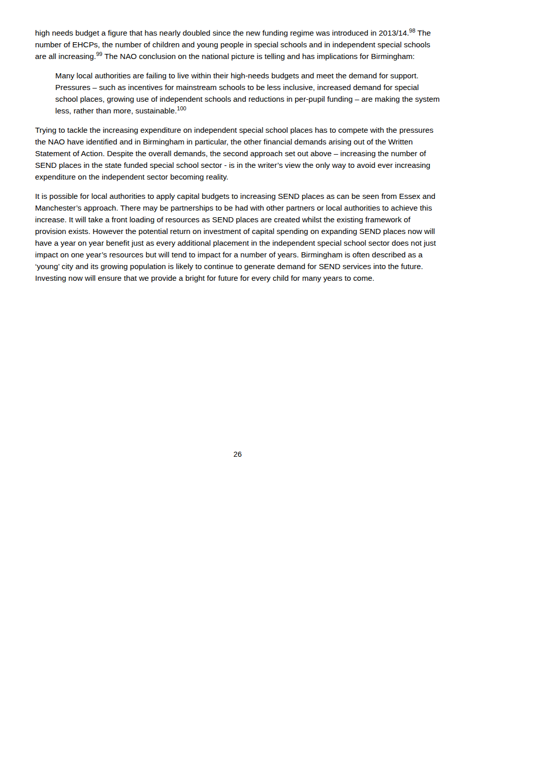high needs budget a figure that has nearly doubled since the new funding regime was introduced in 2013/14.98 The number of EHCPs, the number of children and young people in special schools and in independent special schools are all increasing.99 The NAO conclusion on the national picture is telling and has implications for Birmingham:
Many local authorities are failing to live within their high-needs budgets and meet the demand for support. Pressures – such as incentives for mainstream schools to be less inclusive, increased demand for special school places, growing use of independent schools and reductions in per-pupil funding – are making the system less, rather than more, sustainable.100
Trying to tackle the increasing expenditure on independent special school places has to compete with the pressures the NAO have identified and in Birmingham in particular, the other financial demands arising out of the Written Statement of Action. Despite the overall demands, the second approach set out above – increasing the number of SEND places in the state funded special school sector - is in the writer’s view the only way to avoid ever increasing expenditure on the independent sector becoming reality.
It is possible for local authorities to apply capital budgets to increasing SEND places as can be seen from Essex and Manchester’s approach. There may be partnerships to be had with other partners or local authorities to achieve this increase. It will take a front loading of resources as SEND places are created whilst the existing framework of provision exists. However the potential return on investment of capital spending on expanding SEND places now will have a year on year benefit just as every additional placement in the independent special school sector does not just impact on one year’s resources but will tend to impact for a number of years. Birmingham is often described as a ‘young’ city and its growing population is likely to continue to generate demand for SEND services into the future. Investing now will ensure that we provide a bright for future for every child for many years to come.
26